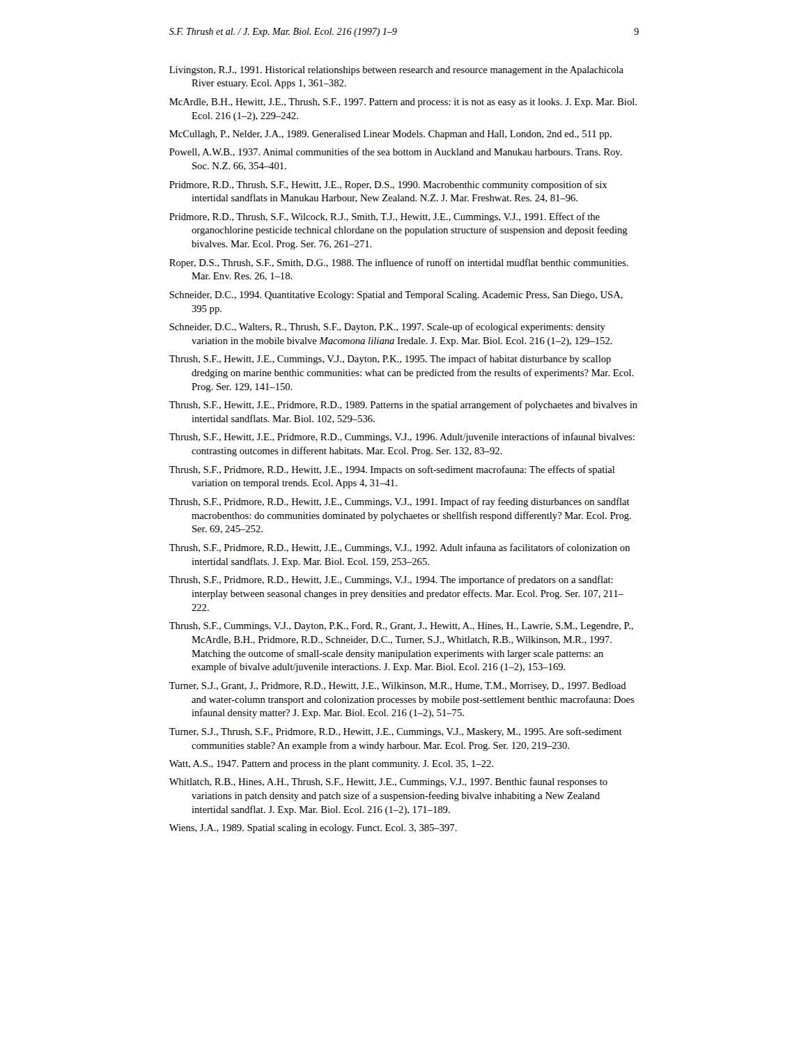S.F. Thrush et al. / J. Exp. Mar. Biol. Ecol. 216 (1997) 1–9 9
Livingston, R.J., 1991. Historical relationships between research and resource management in the Apalachicola River estuary. Ecol. Apps 1, 361–382.
McArdle, B.H., Hewitt, J.E., Thrush, S.F., 1997. Pattern and process: it is not as easy as it looks. J. Exp. Mar. Biol. Ecol. 216 (1–2), 229–242.
McCullagh, P., Nelder, J.A., 1989. Generalised Linear Models. Chapman and Hall, London, 2nd ed., 511 pp.
Powell, A.W.B., 1937. Animal communities of the sea bottom in Auckland and Manukau harbours. Trans. Roy. Soc. N.Z. 66, 354–401.
Pridmore, R.D., Thrush, S.F., Hewitt, J.E., Roper, D.S., 1990. Macrobenthic community composition of six intertidal sandflats in Manukau Harbour, New Zealand. N.Z. J. Mar. Freshwat. Res. 24, 81–96.
Pridmore, R.D., Thrush, S.F., Wilcock, R.J., Smith, T.J., Hewitt, J.E., Cummings, V.J., 1991. Effect of the organochlorine pesticide technical chlordane on the population structure of suspension and deposit feeding bivalves. Mar. Ecol. Prog. Ser. 76, 261–271.
Roper, D.S., Thrush, S.F., Smith, D.G., 1988. The influence of runoff on intertidal mudflat benthic communities. Mar. Env. Res. 26, 1–18.
Schneider, D.C., 1994. Quantitative Ecology: Spatial and Temporal Scaling. Academic Press, San Diego, USA, 395 pp.
Schneider, D.C., Walters, R., Thrush, S.F., Dayton, P.K., 1997. Scale-up of ecological experiments: density variation in the mobile bivalve Macomona liliana Iredale. J. Exp. Mar. Biol. Ecol. 216 (1–2), 129–152.
Thrush, S.F., Hewitt, J.E., Cummings, V.J., Dayton, P.K., 1995. The impact of habitat disturbance by scallop dredging on marine benthic communities: what can be predicted from the results of experiments? Mar. Ecol. Prog. Ser. 129, 141–150.
Thrush, S.F., Hewitt, J.E., Pridmore, R.D., 1989. Patterns in the spatial arrangement of polychaetes and bivalves in intertidal sandflats. Mar. Biol. 102, 529–536.
Thrush, S.F., Hewitt, J.E., Pridmore, R.D., Cummings, V.J., 1996. Adult/juvenile interactions of infaunal bivalves: contrasting outcomes in different habitats. Mar. Ecol. Prog. Ser. 132, 83–92.
Thrush, S.F., Pridmore, R.D., Hewitt, J.E., 1994. Impacts on soft-sediment macrofauna: The effects of spatial variation on temporal trends. Ecol. Apps 4, 31–41.
Thrush, S.F., Pridmore, R.D., Hewitt, J.E., Cummings, V.J., 1991. Impact of ray feeding disturbances on sandflat macrobenthos: do communities dominated by polychaetes or shellfish respond differently? Mar. Ecol. Prog. Ser. 69, 245–252.
Thrush, S.F., Pridmore, R.D., Hewitt, J.E., Cummings, V.J., 1992. Adult infauna as facilitators of colonization on intertidal sandflats. J. Exp. Mar. Biol. Ecol. 159, 253–265.
Thrush, S.F., Pridmore, R.D., Hewitt, J.E., Cummings, V.J., 1994. The importance of predators on a sandflat: interplay between seasonal changes in prey densities and predator effects. Mar. Ecol. Prog. Ser. 107, 211–222.
Thrush, S.F., Cummings, V.J., Dayton, P.K., Ford, R., Grant, J., Hewitt, A., Hines, H., Lawrie, S.M., Legendre, P., McArdle, B.H., Pridmore, R.D., Schneider, D.C., Turner, S.J., Whitlatch, R.B., Wilkinson, M.R., 1997. Matching the outcome of small-scale density manipulation experiments with larger scale patterns: an example of bivalve adult/juvenile interactions. J. Exp. Mar. Biol. Ecol. 216 (1–2), 153–169.
Turner, S.J., Grant, J., Pridmore, R.D., Hewitt, J.E., Wilkinson, M.R., Hume, T.M., Morrisey, D., 1997. Bedload and water-column transport and colonization processes by mobile post-settlement benthic macrofauna: Does infaunal density matter? J. Exp. Mar. Biol. Ecol. 216 (1–2), 51–75.
Turner, S.J., Thrush, S.F., Pridmore, R.D., Hewitt, J.E., Cummings, V.J., Maskery, M., 1995. Are soft-sediment communities stable? An example from a windy harbour. Mar. Ecol. Prog. Ser. 120, 219–230.
Watt, A.S., 1947. Pattern and process in the plant community. J. Ecol. 35, 1–22.
Whitlatch, R.B., Hines, A.H., Thrush, S.F., Hewitt, J.E., Cummings, V.J., 1997. Benthic faunal responses to variations in patch density and patch size of a suspension-feeding bivalve inhabiting a New Zealand intertidal sandflat. J. Exp. Mar. Biol. Ecol. 216 (1–2), 171–189.
Wiens, J.A., 1989. Spatial scaling in ecology. Funct. Ecol. 3, 385–397.